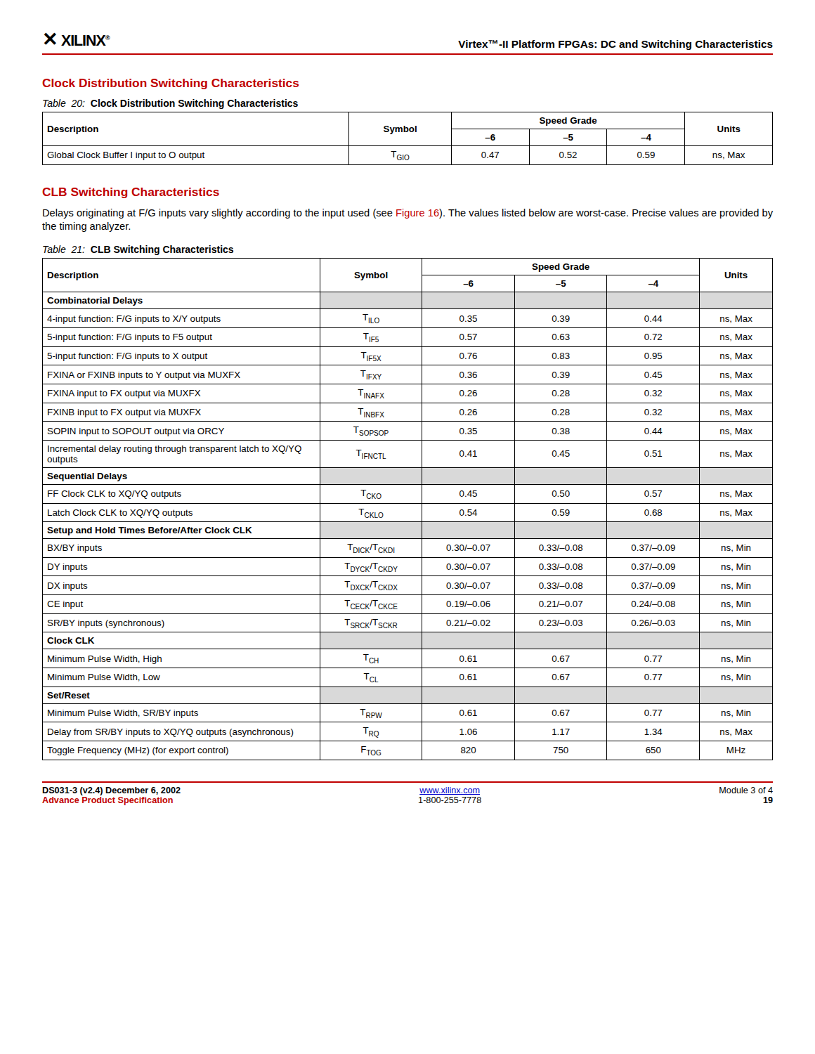✕ XILINX®
Virtex™-II Platform FPGAs: DC and Switching Characteristics
Clock Distribution Switching Characteristics
Table 20: Clock Distribution Switching Characteristics
| Description | Symbol | Speed Grade | Units |
| --- | --- | --- | --- |
| –6 | –5 | –4 |
| Global Clock Buffer I input to O output | T GIO | 0.47 | 0.52 | 0.59 | ns, Max |
CLB Switching Characteristics
Delays originating at F/G inputs vary slightly according to the input used (see Figure 16). The values listed below are worst-case. Precise values are provided by the timing analyzer.
Table 21: CLB Switching Characteristics
| Description | Symbol | Speed Grade | Units |
| --- | --- | --- | --- |
| –6 | –5 | –4 |
| Combinatorial Delays | | | | | |
| 4-input function: F/G inputs to X/Y outputs | T ILO | 0.35 | 0.39 | 0.44 | ns, Max |
| 5-input function: F/G inputs to F5 output | T IF5 | 0.57 | 0.63 | 0.72 | ns, Max |
| 5-input function: F/G inputs to X output | T IF5X | 0.76 | 0.83 | 0.95 | ns, Max |
| FXINA or FXINB inputs to Y output via MUXFX | T IFXY | 0.36 | 0.39 | 0.45 | ns, Max |
| FXINA input to FX output via MUXFX | T INAFX | 0.26 | 0.28 | 0.32 | ns, Max |
| FXINB input to FX output via MUXFX | T INBFX | 0.26 | 0.28 | 0.32 | ns, Max |
| SOPIN input to SOPOUT output via ORCY | T SOPSOP | 0.35 | 0.38 | 0.44 | ns, Max |
| Incremental delay routing through transparent latch to XQ/YQ outputs | T IFNCTL | 0.41 | 0.45 | 0.51 | ns, Max |
| Sequential Delays | | | | | |
| FF Clock CLK to XQ/YQ outputs | T CKO | 0.45 | 0.50 | 0.57 | ns, Max |
| Latch Clock CLK to XQ/YQ outputs | T CKLO | 0.54 | 0.59 | 0.68 | ns, Max |
| Setup and Hold Times Before/After Clock CLK | | | | | |
| BX/BY inputs | T DICK /T CKDI | 0.30/–0.07 | 0.33/–0.08 | 0.37/–0.09 | ns, Min |
| DY inputs | T DYCK /T CKDY | 0.30/–0.07 | 0.33/–0.08 | 0.37/–0.09 | ns, Min |
| DX inputs | T DXCK /T CKDX | 0.30/–0.07 | 0.33/–0.08 | 0.37/–0.09 | ns, Min |
| CE input | T CECK /T CKCE | 0.19/–0.06 | 0.21/–0.07 | 0.24/–0.08 | ns, Min |
| SR/BY inputs (synchronous) | T SRCK /T SCKR | 0.21/–0.02 | 0.23/–0.03 | 0.26/–0.03 | ns, Min |
| Clock CLK | | | | | |
| Minimum Pulse Width, High | T CH | 0.61 | 0.67 | 0.77 | ns, Min |
| Minimum Pulse Width, Low | T CL | 0.61 | 0.67 | 0.77 | ns, Min |
| Set/Reset | | | | | |
| Minimum Pulse Width, SR/BY inputs | T RPW | 0.61 | 0.67 | 0.77 | ns, Min |
| Delay from SR/BY inputs to XQ/YQ outputs (asynchronous) | T RQ | 1.06 | 1.17 | 1.34 | ns, Max |
| Toggle Frequency (MHz) (for export control) | F TOG | 820 | 750 | 650 | MHz |
DS031-3 (v2.4) December 6, 2002 Advance Product Specification
www.xilinx.com 1-800-255-7778
Module 3 of 4 19